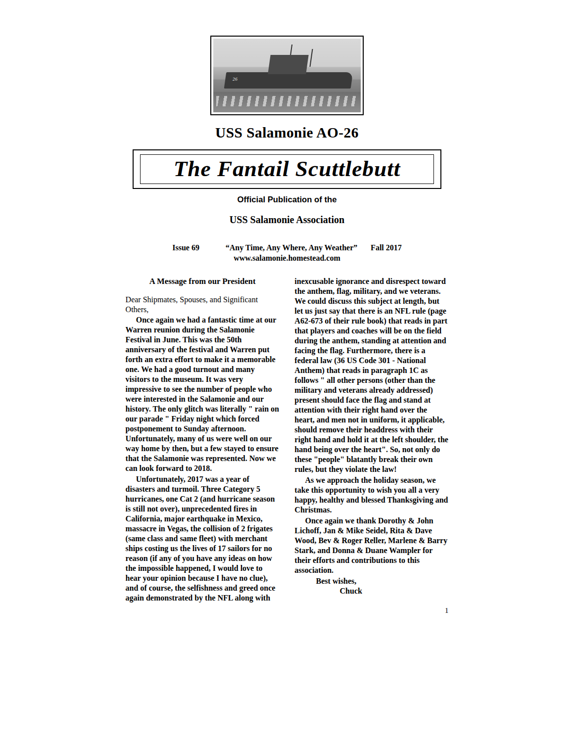26
USS Salamonie AO-26
The Fantail Scuttlebutt
Official Publication of the
USS Salamonie Association
Issue 69 “Any Time, Any Where, Any Weather” Fall 2017
www.salamonie.homestead.com
A Message from our President
Dear Shipmates, Spouses, and Significant Others,
Once again we had a fantastic time at our Warren reunion during the Salamonie Festival in June. This was the 50th anniversary of the festival and Warren put forth an extra effort to make it a memorable one. We had a good turnout and many visitors to the museum. It was very impressive to see the number of people who were interested in the Salamonie and our history. The only glitch was literally " rain on our parade " Friday night which forced postponement to Sunday afternoon. Unfortunately, many of us were well on our way home by then, but a few stayed to ensure that the Salamonie was represented. Now we can look forward to 2018.
Unfortunately, 2017 was a year of disasters and turmoil. Three Category 5 hurricanes, one Cat 2 (and hurricane season is still not over), unprecedented fires in California, major earthquake in Mexico, massacre in Vegas, the collision of 2 frigates (same class and same fleet) with merchant ships costing us the lives of 17 sailors for no reason (if any of you have any ideas on how the impossible happened, I would love to hear your opinion because I have no clue), and of course, the selfishness and greed once again demonstrated by the NFL along with inexcusable ignorance and disrespect toward the anthem, flag, military, and we veterans. We could discuss this subject at length, but let us just say that there is an NFL rule (page A62-673 of their rule book) that reads in part that players and coaches will be on the field during the anthem, standing at attention and facing the flag. Furthermore, there is a federal law (36 US Code 301 - National Anthem) that reads in paragraph 1C as follows " all other persons (other than the military and veterans already addressed) present should face the flag and stand at attention with their right hand over the heart, and men not in uniform, it applicable, should remove their headdress with their right hand and hold it at the left shoulder, the hand being over the heart". So, not only do these "people" blatantly break their own rules, but they violate the law!
As we approach the holiday season, we take this opportunity to wish you all a very happy, healthy and blessed Thanksgiving and Christmas.
Once again we thank Dorothy & John Lichoff, Jan & Mike Seidel, Rita & Dave Wood, Bev & Roger Reller, Marlene & Barry Stark, and Donna & Duane Wampler for their efforts and contributions to this association.
Best wishes, Chuck
1